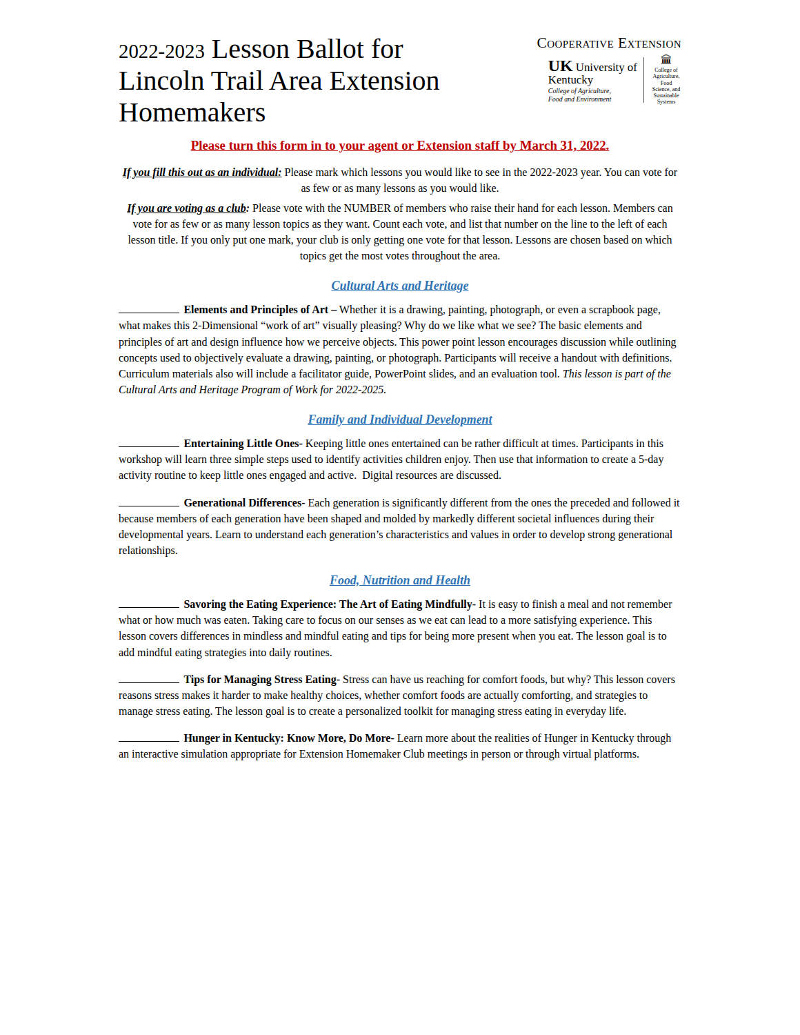Cooperative Extension
UK University of
Kentucky
College of Agriculture,
Food and Environment
🏛 College of Agriculture,
Food Science, and
Sustainable Systems
2022-2023 Lesson Ballot for
Lincoln Trail Area Extension Homemakers
Please turn this form in to your agent or Extension staff by March 31, 2022.
If you fill this out as an individual: Please mark which lessons you would like to see in the 2022-2023 year. You can vote for as few or as many lessons as you would like.
If you are voting as a club: Please vote with the NUMBER of members who raise their hand for each lesson. Members can vote for as few or as many lesson topics as they want. Count each vote, and list that number on the line to the left of each lesson title. If you only put one mark, your club is only getting one vote for that lesson. Lessons are chosen based on which topics get the most votes throughout the area.
Cultural Arts and Heritage
Elements and Principles of Art – Whether it is a drawing, painting, photograph, or even a scrapbook page, what makes this 2-Dimensional “work of art” visually pleasing? Why do we like what we see? The basic elements and principles of art and design influence how we perceive objects. This power point lesson encourages discussion while outlining concepts used to objectively evaluate a drawing, painting, or photograph. Participants will receive a handout with definitions. Curriculum materials also will include a facilitator guide, PowerPoint slides, and an evaluation tool. This lesson is part of the Cultural Arts and Heritage Program of Work for 2022-2025.
Family and Individual Development
Entertaining Little Ones- Keeping little ones entertained can be rather difficult at times. Participants in this workshop will learn three simple steps used to identify activities children enjoy. Then use that information to create a 5-day activity routine to keep little ones engaged and active. Digital resources are discussed.
Generational Differences- Each generation is significantly different from the ones the preceded and followed it because members of each generation have been shaped and molded by markedly different societal influences during their developmental years. Learn to understand each generation’s characteristics and values in order to develop strong generational relationships.
Food, Nutrition and Health
Savoring the Eating Experience: The Art of Eating Mindfully- It is easy to finish a meal and not remember what or how much was eaten. Taking care to focus on our senses as we eat can lead to a more satisfying experience. This lesson covers differences in mindless and mindful eating and tips for being more present when you eat. The lesson goal is to add mindful eating strategies into daily routines.
Tips for Managing Stress Eating- Stress can have us reaching for comfort foods, but why? This lesson covers reasons stress makes it harder to make healthy choices, whether comfort foods are actually comforting, and strategies to manage stress eating. The lesson goal is to create a personalized toolkit for managing stress eating in everyday life.
Hunger in Kentucky: Know More, Do More- Learn more about the realities of Hunger in Kentucky through an interactive simulation appropriate for Extension Homemaker Club meetings in person or through virtual platforms.